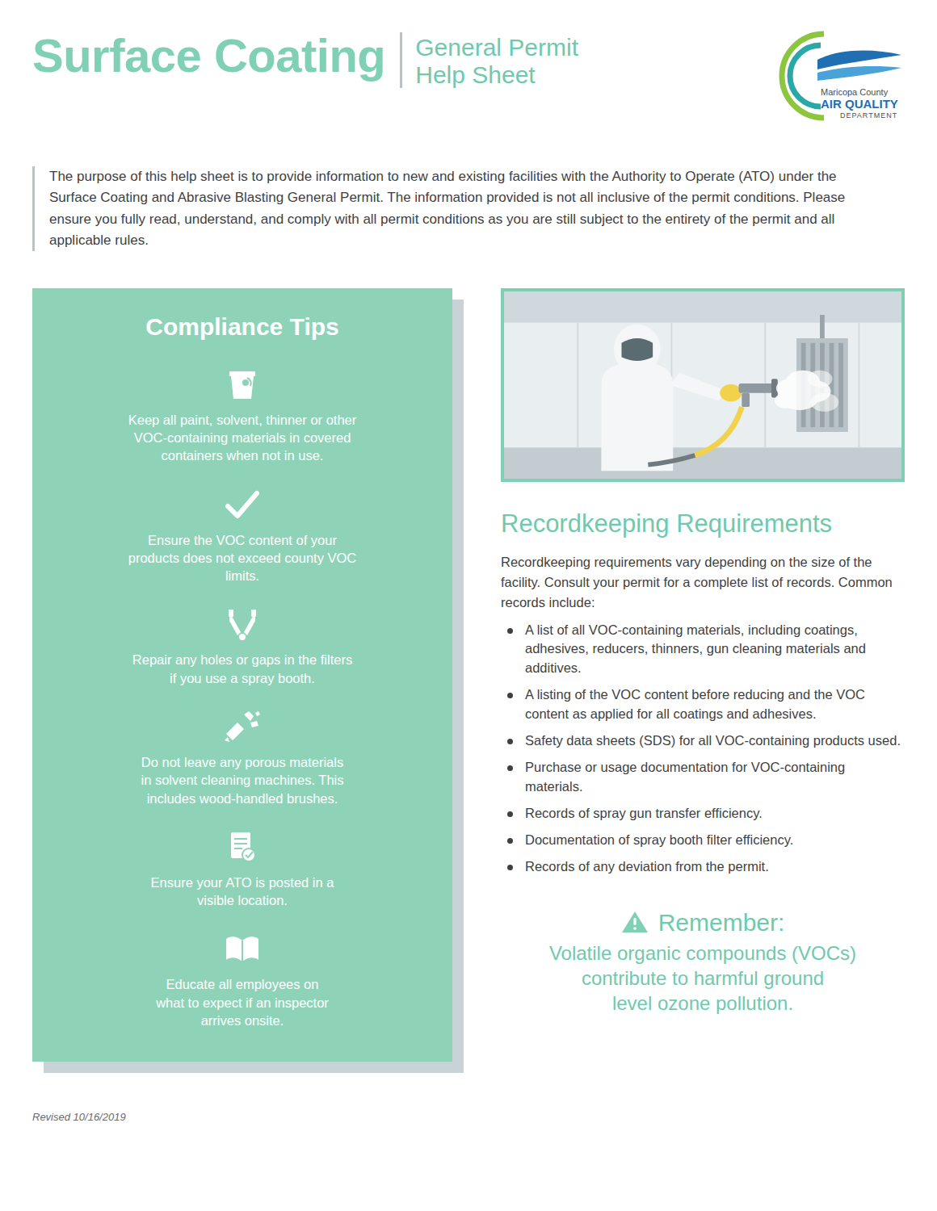Surface Coating
General Permit
Help Sheet
Maricopa County AIR QUALITY DEPARTMENT
The purpose of this help sheet is to provide information to new and existing facilities with the Authority to Operate (ATO) under the Surface Coating and Abrasive Blasting General Permit. The information provided is not all inclusive of the permit conditions. Please ensure you fully read, understand, and comply with all permit conditions as you are still subject to the entirety of the permit and all applicable rules.
Compliance Tips
Keep all paint, solvent, thinner or other
VOC-containing materials in covered
containers when not in use.
Ensure the VOC content of your
products does not exceed county VOC
limits.
Repair any holes or gaps in the filters
if you use a spray booth.
Do not leave any porous materials
in solvent cleaning machines. This
includes wood-handled brushes.
Ensure your ATO is posted in a
visible location.
Educate all employees on
what to expect if an inspector
arrives onsite.
Recordkeeping Requirements
Recordkeeping requirements vary depending on the size of the facility. Consult your permit for a complete list of records. Common records include:
A list of all VOC-containing materials, including coatings, adhesives, reducers, thinners, gun cleaning materials and additives.
A listing of the VOC content before reducing and the VOC content as applied for all coatings and adhesives.
Safety data sheets (SDS) for all VOC-containing products used.
Purchase or usage documentation for VOC-containing materials.
Records of spray gun transfer efficiency.
Documentation of spray booth filter efficiency.
Records of any deviation from the permit.
Remember:
Volatile organic compounds (VOCs)
contribute to harmful ground
level ozone pollution.
Revised 10/16/2019